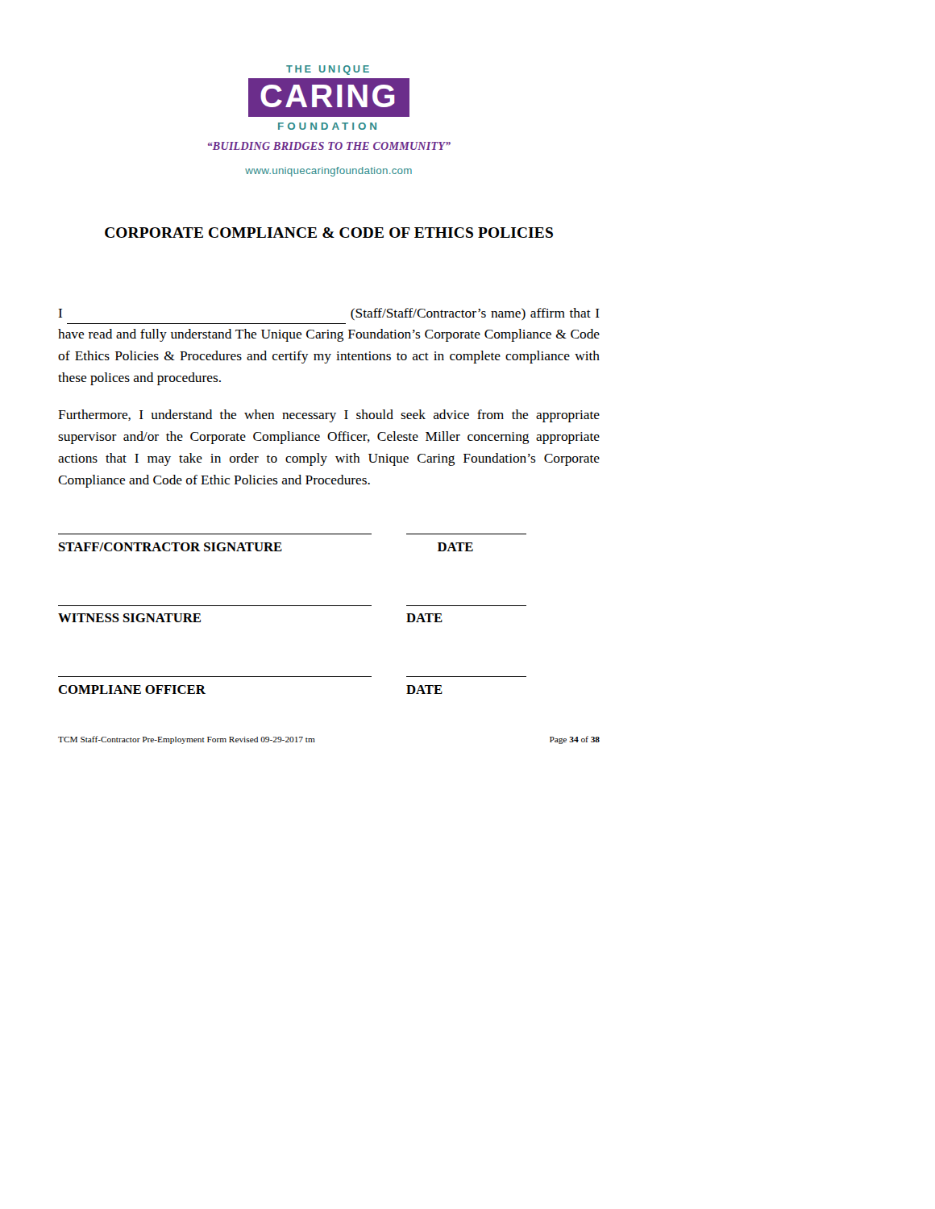THE UNIQUE
CARING
FOUNDATION
“BUILDING BRIDGES TO THE COMMUNITY”
www.uniquecaringfoundation.com
CORPORATE COMPLIANCE & CODE OF ETHICS POLICIES
I (Staff/Staff/Contractor’s name) affirm that I have read and fully understand The Unique Caring Foundation’s Corporate Compliance & Code of Ethics Policies & Procedures and certify my intentions to act in complete compliance with these polices and procedures.
Furthermore, I understand the when necessary I should seek advice from the appropriate supervisor and/or the Corporate Compliance Officer, Celeste Miller concerning appropriate actions that I may take in order to comply with Unique Caring Foundation’s Corporate Compliance and Code of Ethic Policies and Procedures.
STAFF/CONTRACTOR SIGNATURE DATE
WITNESS SIGNATURE DATE
COMPLIANE OFFICER DATE
TCM Staff-Contractor Pre-Employment Form Revised 09-29-2017 tm Page 34 of 38